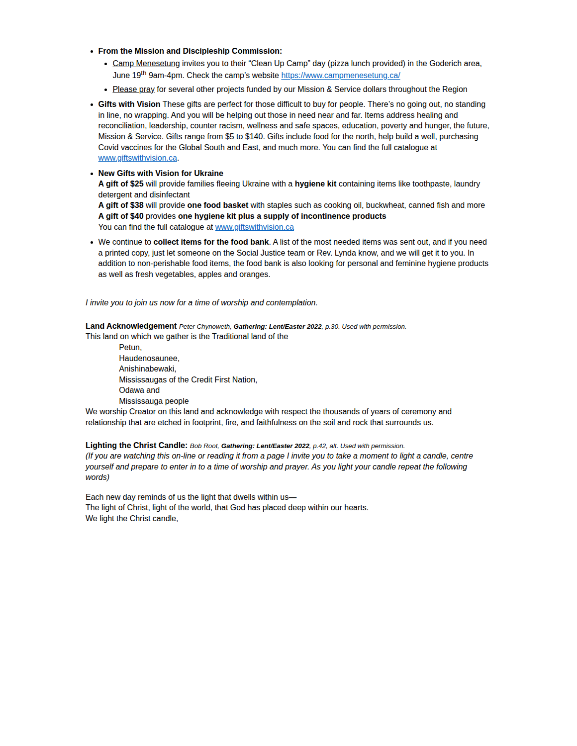From the Mission and Discipleship Commission:
Camp Menesetung invites you to their “Clean Up Camp” day (pizza lunch provided) in the Goderich area, June 19th 9am-4pm. Check the camp’s website https://www.campmenesetung.ca/
Please pray for several other projects funded by our Mission & Service dollars throughout the Region
Gifts with Vision These gifts are perfect for those difficult to buy for people. There’s no going out, no standing in line, no wrapping. And you will be helping out those in need near and far. Items address healing and reconciliation, leadership, counter racism, wellness and safe spaces, education, poverty and hunger, the future, Mission & Service. Gifts range from $5 to $140. Gifts include food for the north, help build a well, purchasing Covid vaccines for the Global South and East, and much more. You can find the full catalogue at www.giftswithvision.ca.
New Gifts with Vision for Ukraine
A gift of $25 will provide families fleeing Ukraine with a hygiene kit containing items like toothpaste, laundry detergent and disinfectant
A gift of $38 will provide one food basket with staples such as cooking oil, buckwheat, canned fish and more
A gift of $40 provides one hygiene kit plus a supply of incontinence products
You can find the full catalogue at www.giftswithvision.ca
We continue to collect items for the food bank. A list of the most needed items was sent out, and if you need a printed copy, just let someone on the Social Justice team or Rev. Lynda know, and we will get it to you. In addition to non-perishable food items, the food bank is also looking for personal and feminine hygiene products as well as fresh vegetables, apples and oranges.
I invite you to join us now for a time of worship and contemplation.
Land Acknowledgement Peter Chynoweth, Gathering: Lent/Easter 2022, p.30. Used with permission.
This land on which we gather is the Traditional land of the
Petun,
Haudenosaunee,
Anishinabewaki,
Mississaugas of the Credit First Nation,
Odawa and
Mississauga people
We worship Creator on this land and acknowledge with respect the thousands of years of ceremony and relationship that are etched in footprint, fire, and faithfulness on the soil and rock that surrounds us.
Lighting the Christ Candle: Bob Root, Gathering: Lent/Easter 2022, p.42, alt. Used with permission.
(If you are watching this on-line or reading it from a page I invite you to take a moment to light a candle, centre yourself and prepare to enter in to a time of worship and prayer. As you light your candle repeat the following words)
Each new day reminds of us the light that dwells within us—
The light of Christ, light of the world, that God has placed deep within our hearts.
We light the Christ candle,